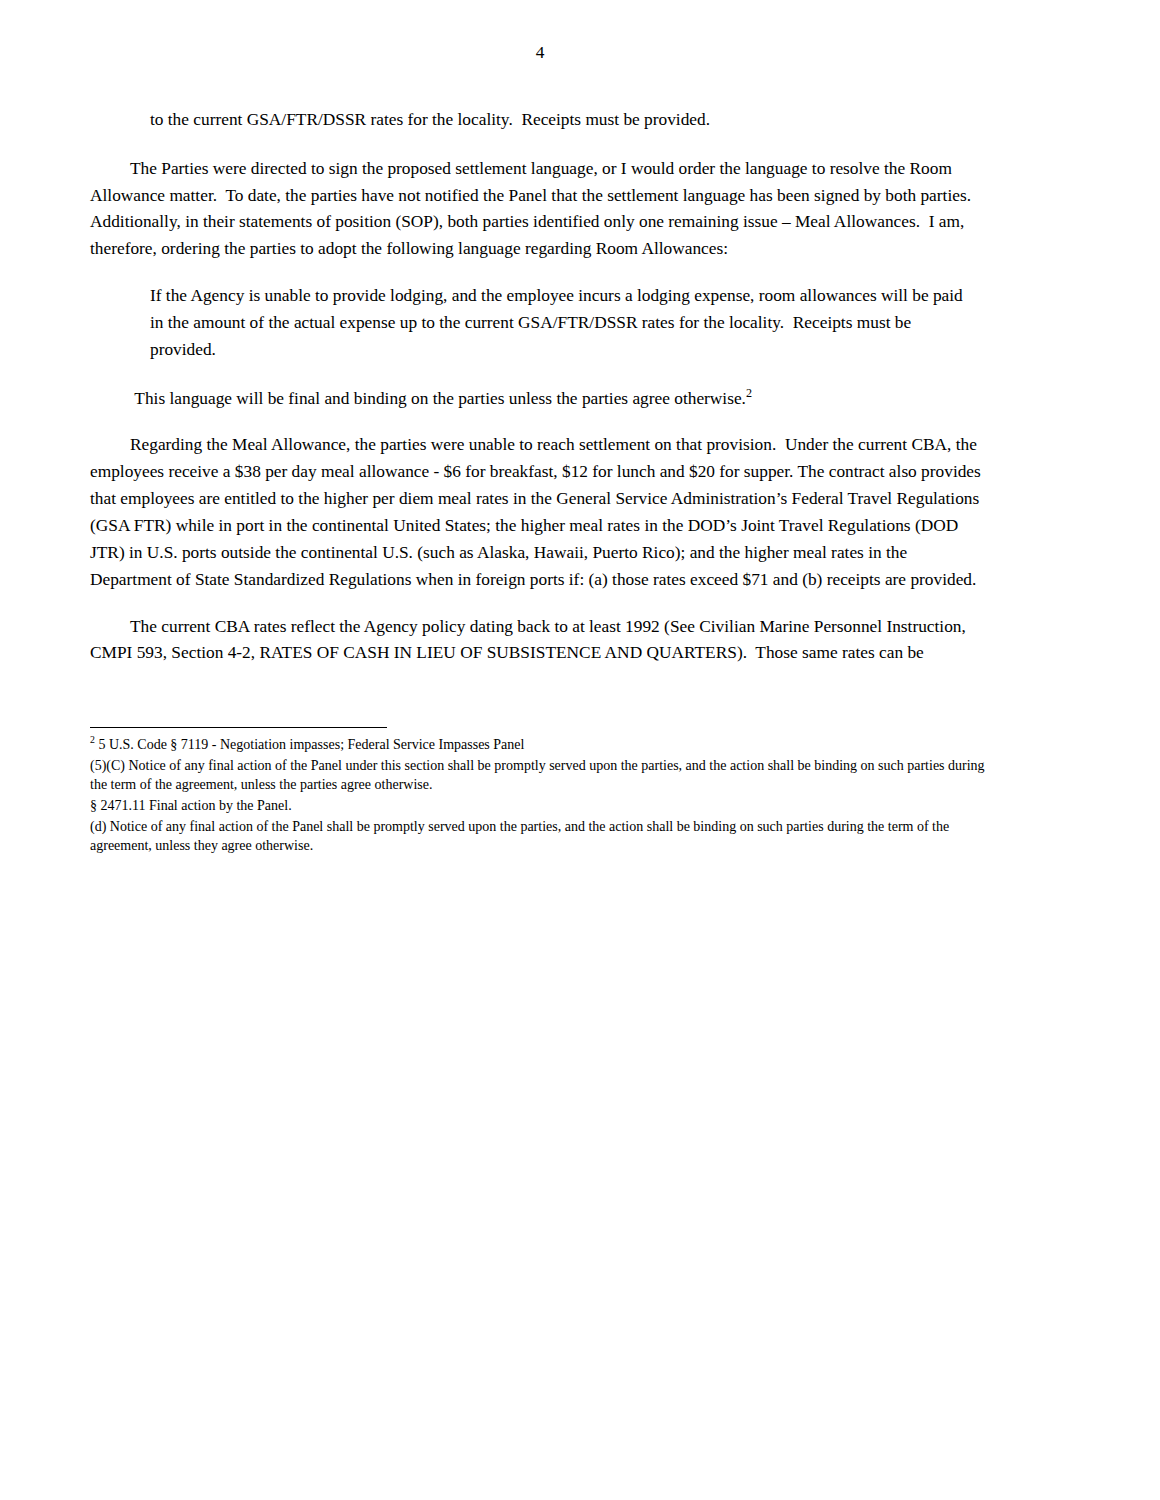4
to the current GSA/FTR/DSSR rates for the locality. Receipts must be provided.
The Parties were directed to sign the proposed settlement language, or I would order the language to resolve the Room Allowance matter. To date, the parties have not notified the Panel that the settlement language has been signed by both parties. Additionally, in their statements of position (SOP), both parties identified only one remaining issue – Meal Allowances. I am, therefore, ordering the parties to adopt the following language regarding Room Allowances:
If the Agency is unable to provide lodging, and the employee incurs a lodging expense, room allowances will be paid in the amount of the actual expense up to the current GSA/FTR/DSSR rates for the locality. Receipts must be provided.
This language will be final and binding on the parties unless the parties agree otherwise.2
Regarding the Meal Allowance, the parties were unable to reach settlement on that provision. Under the current CBA, the employees receive a $38 per day meal allowance - $6 for breakfast, $12 for lunch and $20 for supper. The contract also provides that employees are entitled to the higher per diem meal rates in the General Service Administration’s Federal Travel Regulations (GSA FTR) while in port in the continental United States; the higher meal rates in the DOD’s Joint Travel Regulations (DOD JTR) in U.S. ports outside the continental U.S. (such as Alaska, Hawaii, Puerto Rico); and the higher meal rates in the Department of State Standardized Regulations when in foreign ports if: (a) those rates exceed $71 and (b) receipts are provided.
The current CBA rates reflect the Agency policy dating back to at least 1992 (See Civilian Marine Personnel Instruction, CMPI 593, Section 4-2, RATES OF CASH IN LIEU OF SUBSISTENCE AND QUARTERS). Those same rates can be
2 5 U.S. Code § 7119 - Negotiation impasses; Federal Service Impasses Panel
(5)(C) Notice of any final action of the Panel under this section shall be promptly served upon the parties, and the action shall be binding on such parties during the term of the agreement, unless the parties agree otherwise.
§ 2471.11 Final action by the Panel.
(d) Notice of any final action of the Panel shall be promptly served upon the parties, and the action shall be binding on such parties during the term of the agreement, unless they agree otherwise.